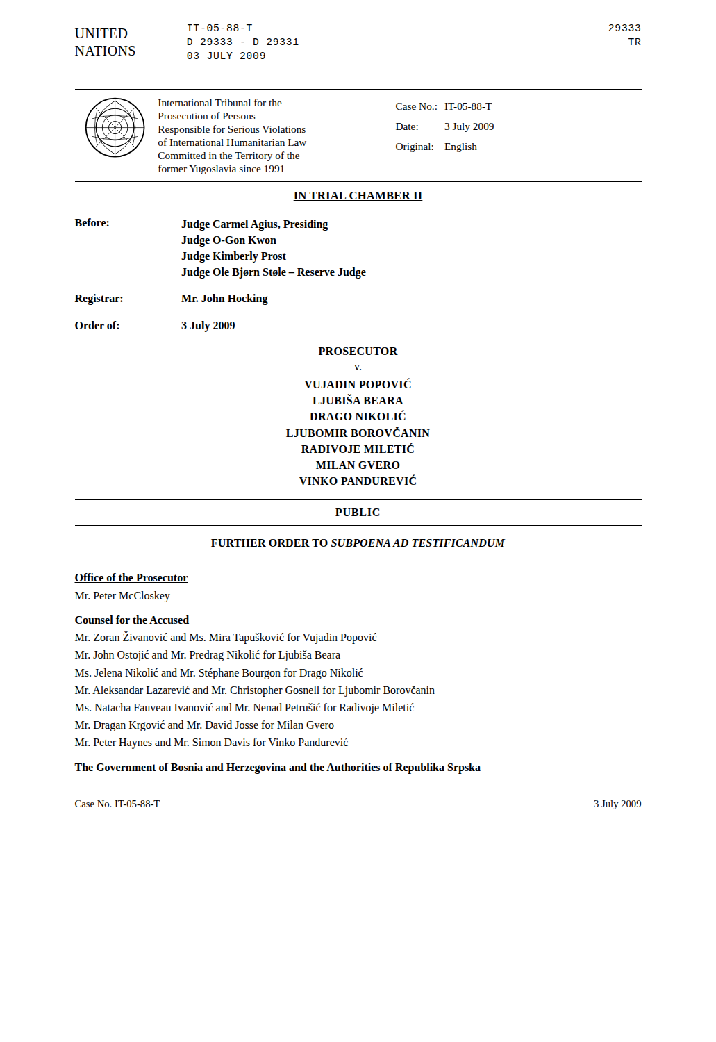UNITED
NATIONS
IT-05-88-T
D 29333 - D 29331
03 JULY 2009
29333
TR
| | International Tribunal for the Prosecution of Persons Responsible for Serious Violations of International Humanitarian Law Committed in the Territory of the former Yugoslavia since 1991 | Case No.: IT-05-88-T Date: 3 July 2009 Original: English |
IN TRIAL CHAMBER II
| Before: | Judge Carmel Agius, Presiding Judge O-Gon Kwon Judge Kimberly Prost Judge Ole Bjørn Støle – Reserve Judge |
| Registrar: | Mr. John Hocking |
| Order of: | 3 July 2009 |
PROSECUTOR
v.
VUJADIN POPOVIĆ
LJUBIŠA BEARA
DRAGO NIKOLIĆ
LJUBOMIR BOROVČANIN
RADIVOJE MILETIĆ
MILAN GVERO
VINKO PANDUREVIĆ
PUBLIC
FURTHER ORDER TO SUBPOENA AD TESTIFICANDUM
Office of the Prosecutor
Mr. Peter McCloskey
Counsel for the Accused
Mr. Zoran Živanović and Ms. Mira Tapušković for Vujadin Popović
Mr. John Ostojić and Mr. Predrag Nikolić for Ljubiša Beara
Ms. Jelena Nikolić and Mr. Stéphane Bourgon for Drago Nikolić
Mr. Aleksandar Lazarević and Mr. Christopher Gosnell for Ljubomir Borovčanin
Ms. Natacha Fauveau Ivanović and Mr. Nenad Petrušić for Radivoje Miletić
Mr. Dragan Krgović and Mr. David Josse for Milan Gvero
Mr. Peter Haynes and Mr. Simon Davis for Vinko Pandurević
The Government of Bosnia and Herzegovina and the Authorities of Republika Srpska
Case No. IT-05-88-T
3 July 2009